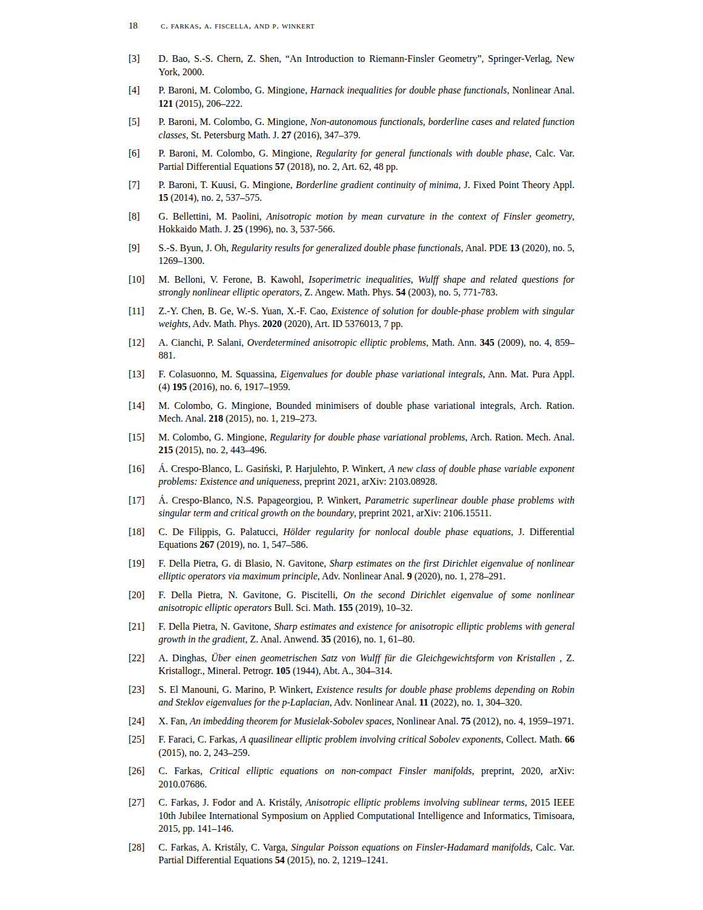18 C. Farkas, A. Fiscella, and P. Winkert
D. Bao, S.-S. Chern, Z. Shen, “An Introduction to Riemann-Finsler Geometry”, Springer-Verlag, New York, 2000.
P. Baroni, M. Colombo, G. Mingione, Harnack inequalities for double phase functionals, Nonlinear Anal. 121 (2015), 206–222.
P. Baroni, M. Colombo, G. Mingione, Non-autonomous functionals, borderline cases and related function classes, St. Petersburg Math. J. 27 (2016), 347–379.
P. Baroni, M. Colombo, G. Mingione, Regularity for general functionals with double phase, Calc. Var. Partial Differential Equations 57 (2018), no. 2, Art. 62, 48 pp.
P. Baroni, T. Kuusi, G. Mingione, Borderline gradient continuity of minima, J. Fixed Point Theory Appl. 15 (2014), no. 2, 537–575.
G. Bellettini, M. Paolini, Anisotropic motion by mean curvature in the context of Finsler geometry, Hokkaido Math. J. 25 (1996), no. 3, 537-566.
S.-S. Byun, J. Oh, Regularity results for generalized double phase functionals, Anal. PDE 13 (2020), no. 5, 1269–1300.
M. Belloni, V. Ferone, B. Kawohl, Isoperimetric inequalities, Wulff shape and related questions for strongly nonlinear elliptic operators, Z. Angew. Math. Phys. 54 (2003), no. 5, 771-783.
Z.-Y. Chen, B. Ge, W.-S. Yuan, X.-F. Cao, Existence of solution for double-phase problem with singular weights, Adv. Math. Phys. 2020 (2020), Art. ID 5376013, 7 pp.
A. Cianchi, P. Salani, Overdetermined anisotropic elliptic problems, Math. Ann. 345 (2009), no. 4, 859–881.
F. Colasuonno, M. Squassina, Eigenvalues for double phase variational integrals, Ann. Mat. Pura Appl. (4) 195 (2016), no. 6, 1917–1959.
M. Colombo, G. Mingione, Bounded minimisers of double phase variational integrals, Arch. Ration. Mech. Anal. 218 (2015), no. 1, 219–273.
M. Colombo, G. Mingione, Regularity for double phase variational problems, Arch. Ration. Mech. Anal. 215 (2015), no. 2, 443–496.
Á. Crespo-Blanco, L. Gasiński, P. Harjulehto, P. Winkert, A new class of double phase variable exponent problems: Existence and uniqueness, preprint 2021, arXiv: 2103.08928.
Á. Crespo-Blanco, N.S. Papageorgiou, P. Winkert, Parametric superlinear double phase problems with singular term and critical growth on the boundary, preprint 2021, arXiv: 2106.15511.
C. De Filippis, G. Palatucci, Hölder regularity for nonlocal double phase equations, J. Differential Equations 267 (2019), no. 1, 547–586.
F. Della Pietra, G. di Blasio, N. Gavitone, Sharp estimates on the first Dirichlet eigenvalue of nonlinear elliptic operators via maximum principle, Adv. Nonlinear Anal. 9 (2020), no. 1, 278–291.
F. Della Pietra, N. Gavitone, G. Piscitelli, On the second Dirichlet eigenvalue of some nonlinear anisotropic elliptic operators Bull. Sci. Math. 155 (2019), 10–32.
F. Della Pietra, N. Gavitone, Sharp estimates and existence for anisotropic elliptic problems with general growth in the gradient, Z. Anal. Anwend. 35 (2016), no. 1, 61–80.
A. Dinghas, Über einen geometrischen Satz von Wulff für die Gleichgewichtsform von Kristallen , Z. Kristallogr., Mineral. Petrogr. 105 (1944), Abt. A., 304–314.
S. El Manouni, G. Marino, P. Winkert, Existence results for double phase problems depending on Robin and Steklov eigenvalues for the p-Laplacian, Adv. Nonlinear Anal. 11 (2022), no. 1, 304–320.
X. Fan, An imbedding theorem for Musielak-Sobolev spaces, Nonlinear Anal. 75 (2012), no. 4, 1959–1971.
F. Faraci, C. Farkas, A quasilinear elliptic problem involving critical Sobolev exponents, Collect. Math. 66 (2015), no. 2, 243–259.
C. Farkas, Critical elliptic equations on non-compact Finsler manifolds, preprint, 2020, arXiv: 2010.07686.
C. Farkas, J. Fodor and A. Kristály, Anisotropic elliptic problems involving sublinear terms, 2015 IEEE 10th Jubilee International Symposium on Applied Computational Intelligence and Informatics, Timisoara, 2015, pp. 141–146.
C. Farkas, A. Kristály, C. Varga, Singular Poisson equations on Finsler-Hadamard manifolds, Calc. Var. Partial Differential Equations 54 (2015), no. 2, 1219–1241.